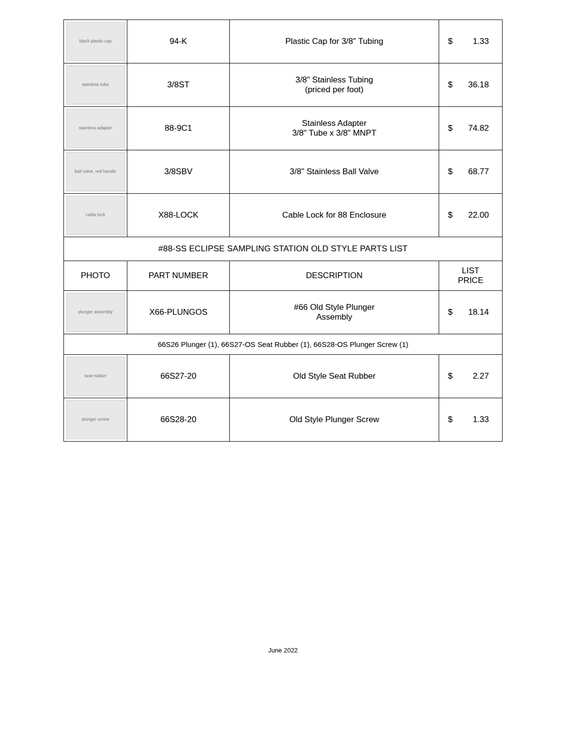| black plastic cap | 94-K | Plastic Cap for 3/8" Tubing | $ 1.33 |
| stainless tube | 3/8ST | 3/8" Stainless Tubing (priced per foot) | $ 36.18 |
| stainless adapter | 88-9C1 | Stainless Adapter 3/8" Tube x 3/8" MNPT | $ 74.82 |
| ball valve, red handle | 3/8SBV | 3/8" Stainless Ball Valve | $ 68.77 |
| cable lock | X88-LOCK | Cable Lock for 88 Enclosure | $ 22.00 |
| #88-SS ECLIPSE SAMPLING STATION OLD STYLE PARTS LIST |
| PHOTO | PART NUMBER | DESCRIPTION | LIST PRICE |
| plunger assembly | X66-PLUNGOS | #66 Old Style Plunger Assembly | $ 18.14 |
| 66S26 Plunger (1), 66S27-OS Seat Rubber (1), 66S28-OS Plunger Screw (1) |
| seat rubber | 66S27-20 | Old Style Seat Rubber | $ 2.27 |
| plunger screw | 66S28-20 | Old Style Plunger Screw | $ 1.33 |
June 2022